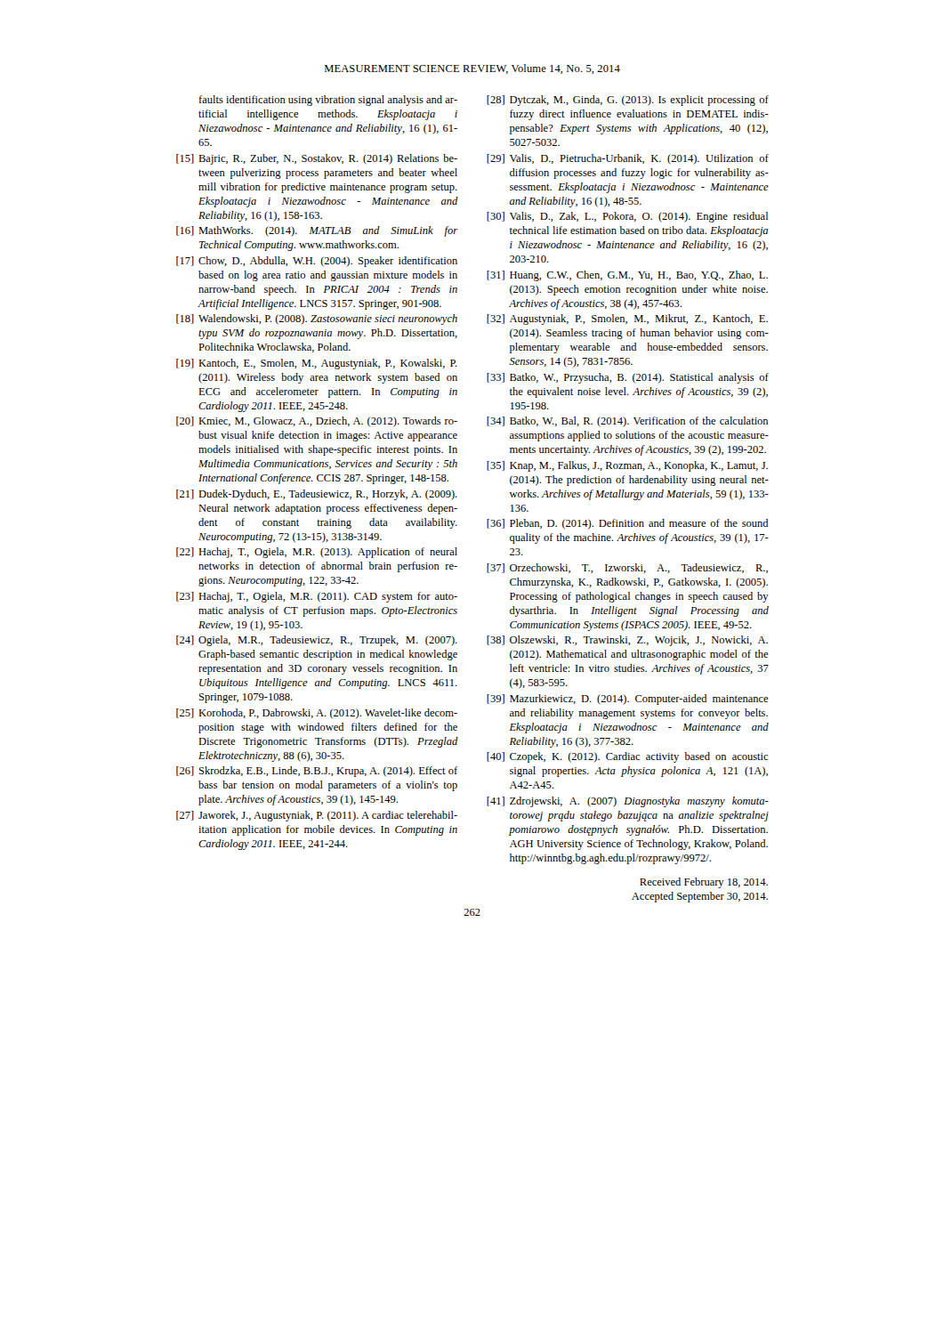MEASUREMENT SCIENCE REVIEW, Volume 14, No. 5, 2014
faults identification using vibration signal analysis and artificial intelligence methods. Eksploatacja i Niezawodnosc - Maintenance and Reliability, 16 (1), 61-65.
[15] Bajric, R., Zuber, N., Sostakov, R. (2014) Relations between pulverizing process parameters and beater wheel mill vibration for predictive maintenance program setup. Eksploatacja i Niezawodnosc - Maintenance and Reliability, 16 (1), 158-163.
[16] MathWorks. (2014). MATLAB and SimuLink for Technical Computing. www.mathworks.com.
[17] Chow, D., Abdulla, W.H. (2004). Speaker identification based on log area ratio and gaussian mixture models in narrow-band speech. In PRICAI 2004 : Trends in Artificial Intelligence. LNCS 3157. Springer, 901-908.
[18] Walendowski, P. (2008). Zastosowanie sieci neuronowych typu SVM do rozpoznawania mowy. Ph.D. Dissertation, Politechnika Wroclawska, Poland.
[19] Kantoch, E., Smolen, M., Augustyniak, P., Kowalski, P. (2011). Wireless body area network system based on ECG and accelerometer pattern. In Computing in Cardiology 2011. IEEE, 245-248.
[20] Kmiec, M., Glowacz, A., Dziech, A. (2012). Towards robust visual knife detection in images: Active appearance models initialised with shape-specific interest points. In Multimedia Communications, Services and Security : 5th International Conference. CCIS 287. Springer, 148-158.
[21] Dudek-Dyduch, E., Tadeusiewicz, R., Horzyk, A. (2009). Neural network adaptation process effectiveness dependent of constant training data availability. Neurocomputing, 72 (13-15), 3138-3149.
[22] Hachaj, T., Ogiela, M.R. (2013). Application of neural networks in detection of abnormal brain perfusion regions. Neurocomputing, 122, 33-42.
[23] Hachaj, T., Ogiela, M.R. (2011). CAD system for automatic analysis of CT perfusion maps. Opto-Electronics Review, 19 (1), 95-103.
[24] Ogiela, M.R., Tadeusiewicz, R., Trzupek, M. (2007). Graph-based semantic description in medical knowledge representation and 3D coronary vessels recognition. In Ubiquitous Intelligence and Computing. LNCS 4611. Springer, 1079-1088.
[25] Korohoda, P., Dabrowski, A. (2012). Wavelet-like decomposition stage with windowed filters defined for the Discrete Trigonometric Transforms (DTTs). Przeglad Elektrotechniczny, 88 (6), 30-35.
[26] Skrodzka, E.B., Linde, B.B.J., Krupa, A. (2014). Effect of bass bar tension on modal parameters of a violin's top plate. Archives of Acoustics, 39 (1), 145-149.
[27] Jaworek, J., Augustyniak, P. (2011). A cardiac telerehabilitation application for mobile devices. In Computing in Cardiology 2011. IEEE, 241-244.
[28] Dytczak, M., Ginda, G. (2013). Is explicit processing of fuzzy direct influence evaluations in DEMATEL indispensable? Expert Systems with Applications, 40 (12), 5027-5032.
[29] Valis, D., Pietrucha-Urbanik, K. (2014). Utilization of diffusion processes and fuzzy logic for vulnerability assessment. Eksploatacja i Niezawodnosc - Maintenance and Reliability, 16 (1), 48-55.
[30] Valis, D., Zak, L., Pokora, O. (2014). Engine residual technical life estimation based on tribo data. Eksploatacja i Niezawodnosc - Maintenance and Reliability, 16 (2), 203-210.
[31] Huang, C.W., Chen, G.M., Yu, H., Bao, Y.Q., Zhao, L. (2013). Speech emotion recognition under white noise. Archives of Acoustics, 38 (4), 457-463.
[32] Augustyniak, P., Smolen, M., Mikrut, Z., Kantoch, E. (2014). Seamless tracing of human behavior using complementary wearable and house-embedded sensors. Sensors, 14 (5), 7831-7856.
[33] Batko, W., Przysucha, B. (2014). Statistical analysis of the equivalent noise level. Archives of Acoustics, 39 (2), 195-198.
[34] Batko, W., Bal, R. (2014). Verification of the calculation assumptions applied to solutions of the acoustic measurements uncertainty. Archives of Acoustics, 39 (2), 199-202.
[35] Knap, M., Falkus, J., Rozman, A., Konopka, K., Lamut, J. (2014). The prediction of hardenability using neural networks. Archives of Metallurgy and Materials, 59 (1), 133-136.
[36] Pleban, D. (2014). Definition and measure of the sound quality of the machine. Archives of Acoustics, 39 (1), 17-23.
[37] Orzechowski, T., Izworski, A., Tadeusiewicz, R., Chmurzynska, K., Radkowski, P., Gatkowska, I. (2005). Processing of pathological changes in speech caused by dysarthria. In Intelligent Signal Processing and Communication Systems (ISPACS 2005). IEEE, 49-52.
[38] Olszewski, R., Trawinski, Z., Wojcik, J., Nowicki, A. (2012). Mathematical and ultrasonographic model of the left ventricle: In vitro studies. Archives of Acoustics, 37 (4), 583-595.
[39] Mazurkiewicz, D. (2014). Computer-aided maintenance and reliability management systems for conveyor belts. Eksploatacja i Niezawodnosc - Maintenance and Reliability, 16 (3), 377-382.
[40] Czopek, K. (2012). Cardiac activity based on acoustic signal properties. Acta physica polonica A, 121 (1A), A42-A45.
[41] Zdrojewski, A. (2007) Diagnostyka maszyny komutatorowej prądu stałego bazująca na analizie spektralnej pomiarowo dostępnych sygnałów. Ph.D. Dissertation. AGH University Science of Technology, Krakow, Poland. http://winntbg.bg.agh.edu.pl/rozprawy/9972/.
Received February 18, 2014.
Accepted September 30, 2014.
262